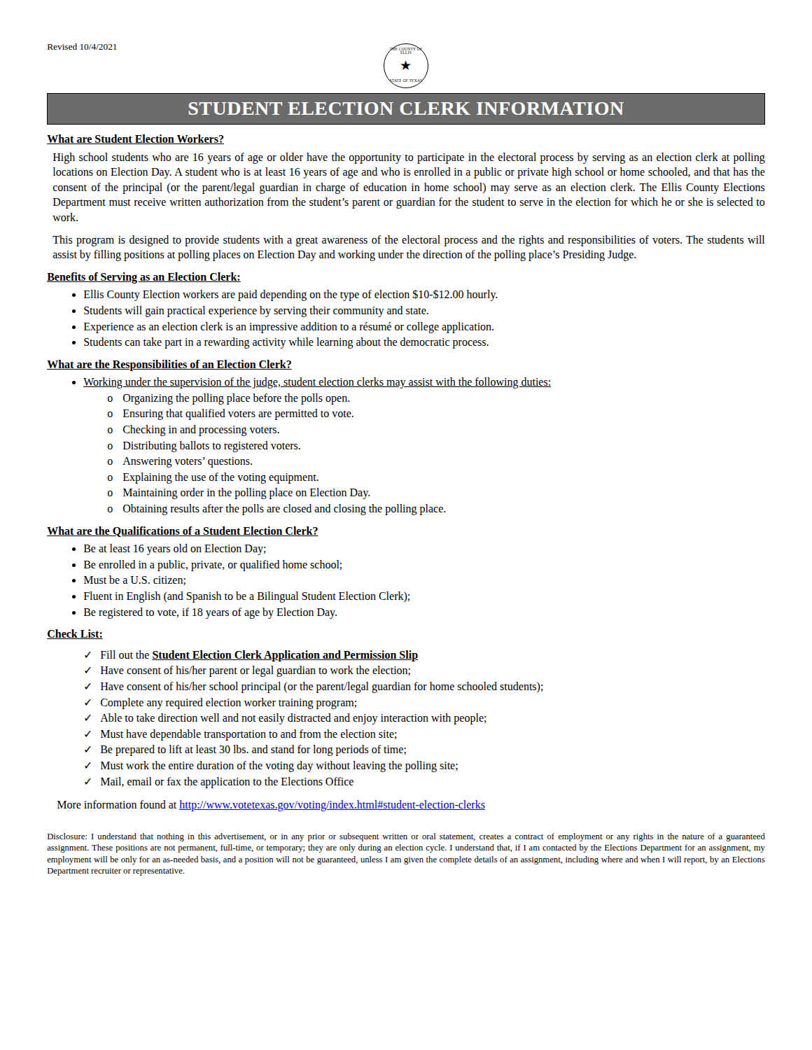Revised 10/4/2021
THE COUNTY OF ELLIS
★
STATE OF TEXAS
STUDENT ELECTION CLERK INFORMATION
What are Student Election Workers?
High school students who are 16 years of age or older have the opportunity to participate in the electoral process by serving as an election clerk at polling locations on Election Day. A student who is at least 16 years of age and who is enrolled in a public or private high school or home schooled, and that has the consent of the principal (or the parent/legal guardian in charge of education in home school) may serve as an election clerk. The Ellis County Elections Department must receive written authorization from the student’s parent or guardian for the student to serve in the election for which he or she is selected to work.
This program is designed to provide students with a great awareness of the electoral process and the rights and responsibilities of voters. The students will assist by filling positions at polling places on Election Day and working under the direction of the polling place’s Presiding Judge.
Benefits of Serving as an Election Clerk:
Ellis County Election workers are paid depending on the type of election $10-$12.00 hourly.
Students will gain practical experience by serving their community and state.
Experience as an election clerk is an impressive addition to a résumé or college application.
Students can take part in a rewarding activity while learning about the democratic process.
What are the Responsibilities of an Election Clerk?
Working under the supervision of the judge, student election clerks may assist with the following duties:
Organizing the polling place before the polls open.
Ensuring that qualified voters are permitted to vote.
Checking in and processing voters.
Distributing ballots to registered voters.
Answering voters’ questions.
Explaining the use of the voting equipment.
Maintaining order in the polling place on Election Day.
Obtaining results after the polls are closed and closing the polling place.
What are the Qualifications of a Student Election Clerk?
Be at least 16 years old on Election Day;
Be enrolled in a public, private, or qualified home school;
Must be a U.S. citizen;
Fluent in English (and Spanish to be a Bilingual Student Election Clerk);
Be registered to vote, if 18 years of age by Election Day.
Check List:
Fill out the Student Election Clerk Application and Permission Slip
Have consent of his/her parent or legal guardian to work the election;
Have consent of his/her school principal (or the parent/legal guardian for home schooled students);
Complete any required election worker training program;
Able to take direction well and not easily distracted and enjoy interaction with people;
Must have dependable transportation to and from the election site;
Be prepared to lift at least 30 lbs. and stand for long periods of time;
Must work the entire duration of the voting day without leaving the polling site;
Mail, email or fax the application to the Elections Office
More information found at http://www.votetexas.gov/voting/index.html#student-election-clerks
Disclosure: I understand that nothing in this advertisement, or in any prior or subsequent written or oral statement, creates a contract of employment or any rights in the nature of a guaranteed assignment. These positions are not permanent, full-time, or temporary; they are only during an election cycle. I understand that, if I am contacted by the Elections Department for an assignment, my employment will be only for an as-needed basis, and a position will not be guaranteed, unless I am given the complete details of an assignment, including where and when I will report, by an Elections Department recruiter or representative.